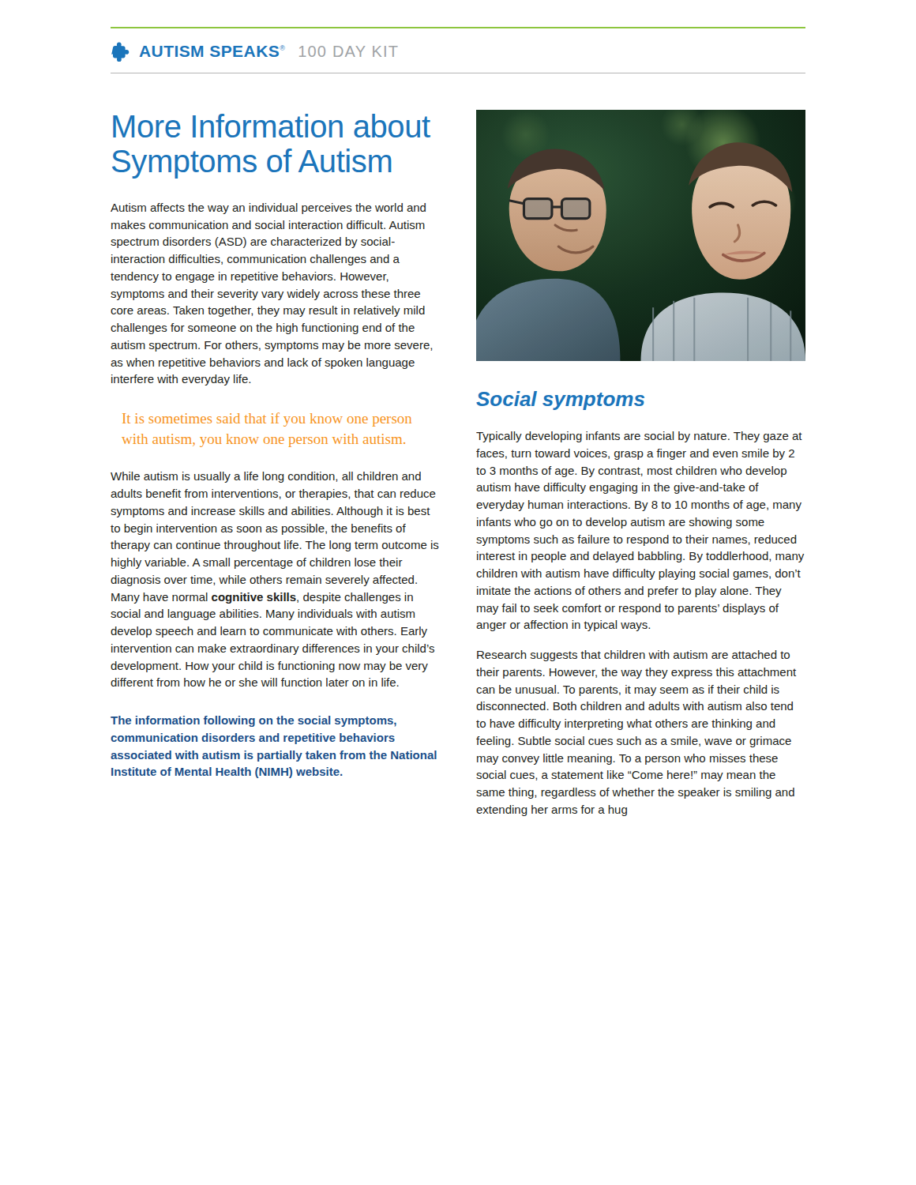Autism Speaks® 100 Day Kit
More Information about
Symptoms of Autism
Autism affects the way an individual perceives the world and makes communication and social interaction difficult. Autism spectrum disorders (ASD) are characterized by social-interaction difficulties, communication challenges and a tendency to engage in repetitive behaviors. However, symptoms and their severity vary widely across these three core areas. Taken together, they may result in relatively mild challenges for someone on the high functioning end of the autism spectrum. For others, symptoms may be more severe, as when repetitive behaviors and lack of spoken language interfere with everyday life.
It is sometimes said that if you know one person with autism, you know one person with autism.
While autism is usually a life long condition, all children and adults benefit from interventions, or therapies, that can reduce symptoms and increase skills and abilities. Although it is best to begin intervention as soon as possible, the benefits of therapy can continue throughout life. The long term outcome is highly variable. A small percentage of children lose their diagnosis over time, while others remain severely affected. Many have normal cognitive skills, despite challenges in social and language abilities. Many individuals with autism develop speech and learn to communicate with others. Early intervention can make extraordinary differences in your child’s development. How your child is functioning now may be very different from how he or she will function later on in life.
The information following on the social symptoms, communication disorders and repetitive behaviors associated with autism is partially taken from the National Institute of Mental Health (NIMH) website.
Social symptoms
Typically developing infants are social by nature. They gaze at faces, turn toward voices, grasp a finger and even smile by 2 to 3 months of age. By contrast, most children who develop autism have difficulty engaging in the give-and-take of everyday human interactions. By 8 to 10 months of age, many infants who go on to develop autism are showing some symptoms such as failure to respond to their names, reduced interest in people and delayed babbling. By toddlerhood, many children with autism have difficulty playing social games, don’t imitate the actions of others and prefer to play alone. They may fail to seek comfort or respond to parents’ displays of anger or affection in typical ways.
Research suggests that children with autism are attached to their parents. However, the way they express this attachment can be unusual. To parents, it may seem as if their child is disconnected. Both children and adults with autism also tend to have difficulty interpreting what others are thinking and feeling. Subtle social cues such as a smile, wave or grimace may convey little meaning. To a person who misses these social cues, a statement like “Come here!” may mean the same thing, regardless of whether the speaker is smiling and extending her arms for a hug